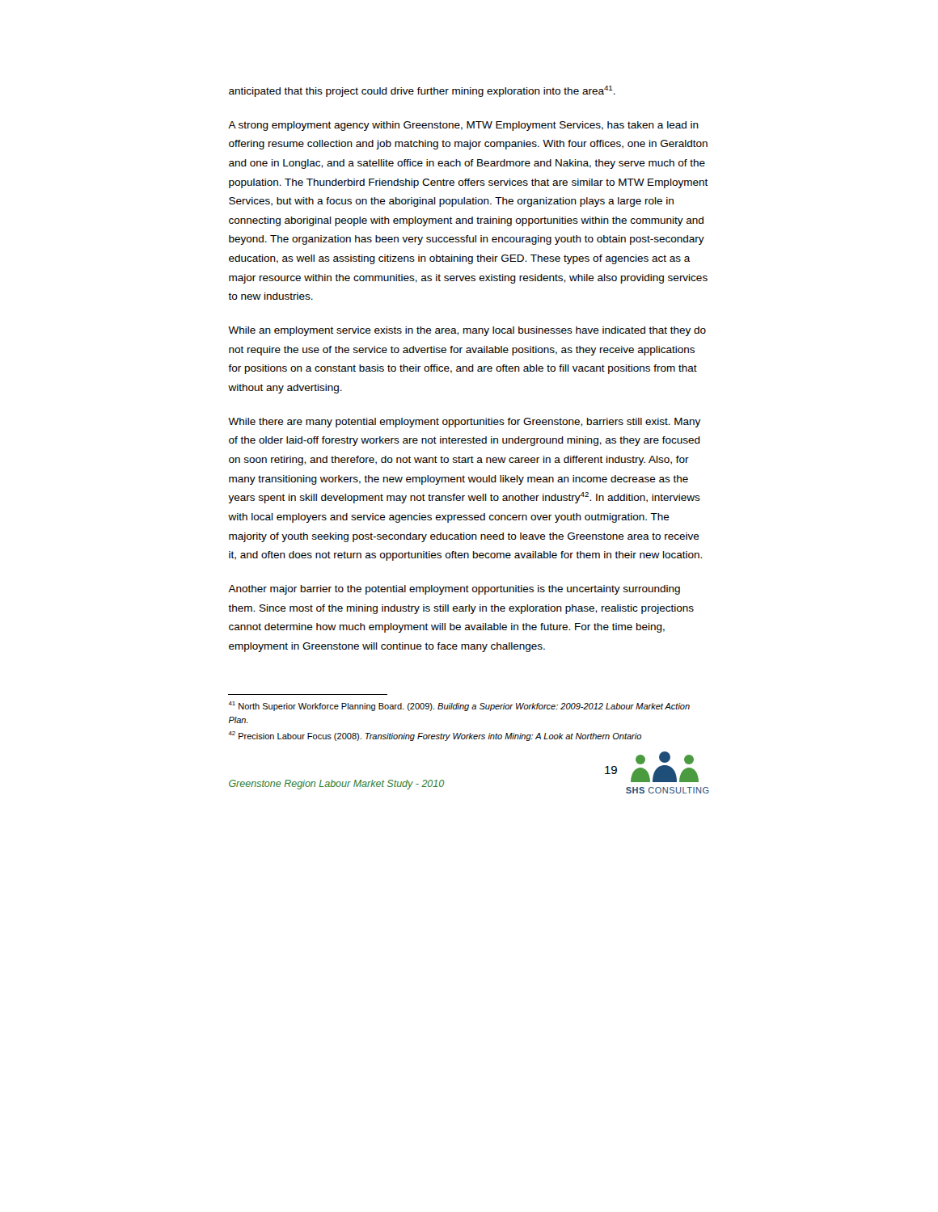anticipated that this project could drive further mining exploration into the area41.
A strong employment agency within Greenstone, MTW Employment Services, has taken a lead in offering resume collection and job matching to major companies. With four offices, one in Geraldton and one in Longlac, and a satellite office in each of Beardmore and Nakina, they serve much of the population. The Thunderbird Friendship Centre offers services that are similar to MTW Employment Services, but with a focus on the aboriginal population. The organization plays a large role in connecting aboriginal people with employment and training opportunities within the community and beyond. The organization has been very successful in encouraging youth to obtain post-secondary education, as well as assisting citizens in obtaining their GED. These types of agencies act as a major resource within the communities, as it serves existing residents, while also providing services to new industries.
While an employment service exists in the area, many local businesses have indicated that they do not require the use of the service to advertise for available positions, as they receive applications for positions on a constant basis to their office, and are often able to fill vacant positions from that without any advertising.
While there are many potential employment opportunities for Greenstone, barriers still exist. Many of the older laid-off forestry workers are not interested in underground mining, as they are focused on soon retiring, and therefore, do not want to start a new career in a different industry. Also, for many transitioning workers, the new employment would likely mean an income decrease as the years spent in skill development may not transfer well to another industry42. In addition, interviews with local employers and service agencies expressed concern over youth outmigration. The majority of youth seeking post-secondary education need to leave the Greenstone area to receive it, and often does not return as opportunities often become available for them in their new location.
Another major barrier to the potential employment opportunities is the uncertainty surrounding them. Since most of the mining industry is still early in the exploration phase, realistic projections cannot determine how much employment will be available in the future. For the time being, employment in Greenstone will continue to face many challenges.
41 North Superior Workforce Planning Board. (2009). Building a Superior Workforce: 2009-2012 Labour Market Action Plan.
42 Precision Labour Focus (2008). Transitioning Forestry Workers into Mining: A Look at Northern Ontario
Greenstone Region Labour Market Study - 2010
19
SHS CONSULTING